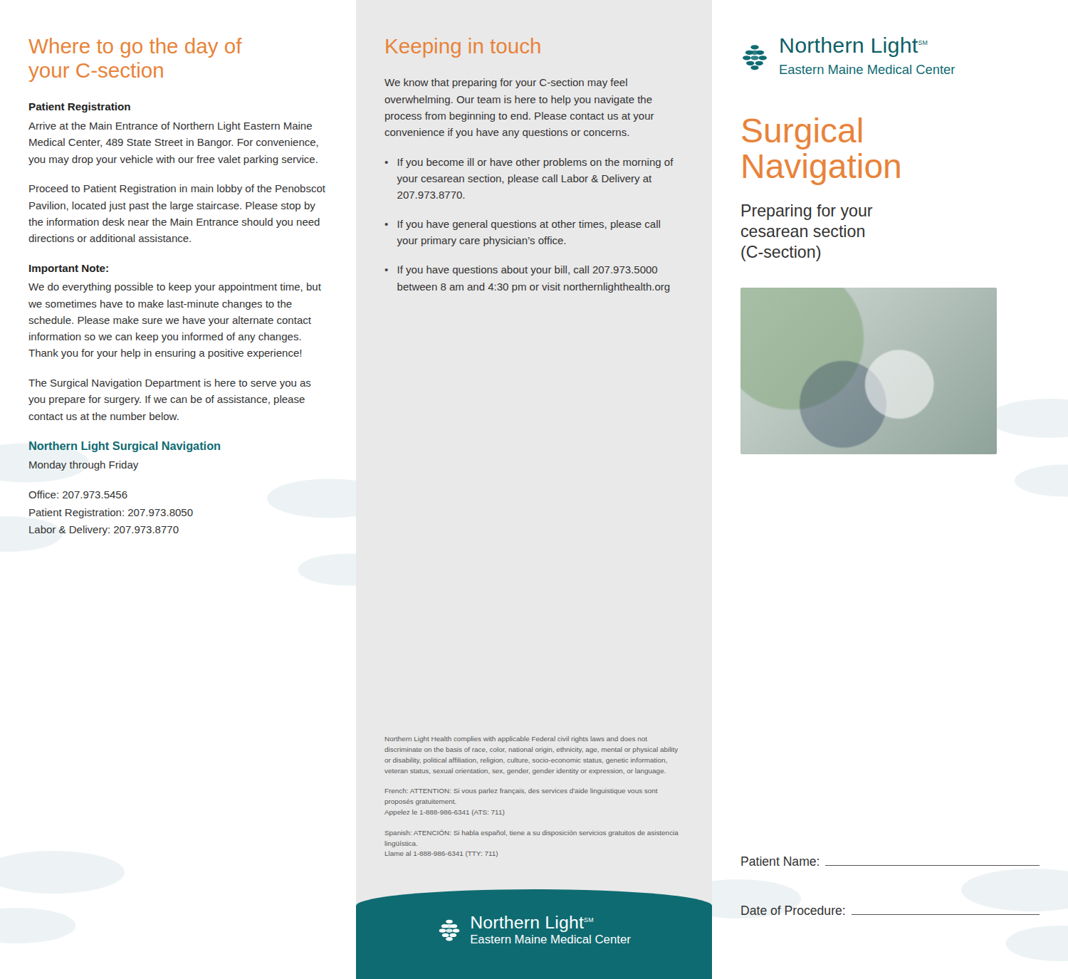Where to go the day of
your C-section
Patient Registration
Arrive at the Main Entrance of Northern Light Eastern Maine Medical Center, 489 State Street in Bangor. For convenience, you may drop your vehicle with our free valet parking service.
Proceed to Patient Registration in main lobby of the Penobscot Pavilion, located just past the large staircase. Please stop by the information desk near the Main Entrance should you need directions or additional assistance.
Important Note:
We do everything possible to keep your appointment time, but we sometimes have to make last-minute changes to the schedule. Please make sure we have your alternate contact information so we can keep you informed of any changes. Thank you for your help in ensuring a positive experience!
The Surgical Navigation Department is here to serve you as you prepare for surgery. If we can be of assistance, please contact us at the number below.
Northern Light Surgical Navigation
Monday through Friday
Office: 207.973.5456
Patient Registration: 207.973.8050
Labor & Delivery: 207.973.8770
Keeping in touch
We know that preparing for your C-section may feel overwhelming. Our team is here to help you navigate the process from beginning to end. Please contact us at your convenience if you have any questions or concerns.
If you become ill or have other problems on the morning of your cesarean section, please call Labor & Delivery at 207.973.8770.
If you have general questions at other times, please call your primary care physician’s office.
If you have questions about your bill, call 207.973.5000 between 8 am and 4:30 pm or visit northernlighthealth.org
Northern Light Health complies with applicable Federal civil rights laws and does not discriminate on the basis of race, color, national origin, ethnicity, age, mental or physical ability or disability, political affiliation, religion, culture, socio-economic status, genetic information, veteran status, sexual orientation, sex, gender, gender identity or expression, or language.
French: ATTENTION: Si vous parlez français, des services d’aide linguistique vous sont proposés gratuitement.
Appelez le 1-888-986-6341 (ATS: 711)
Spanish: ATENCIÓN: Si habla español, tiene a su disposición servicios gratuitos de asistencia lingüística.
Llame al 1-888-986-6341 (TTY: 711)
Northern LightSM Eastern Maine Medical Center
Northern LightSM Eastern Maine Medical Center
Surgical
Navigation
Preparing for your
cesarean section
(C-section)
Patient Name:
Date of Procedure: